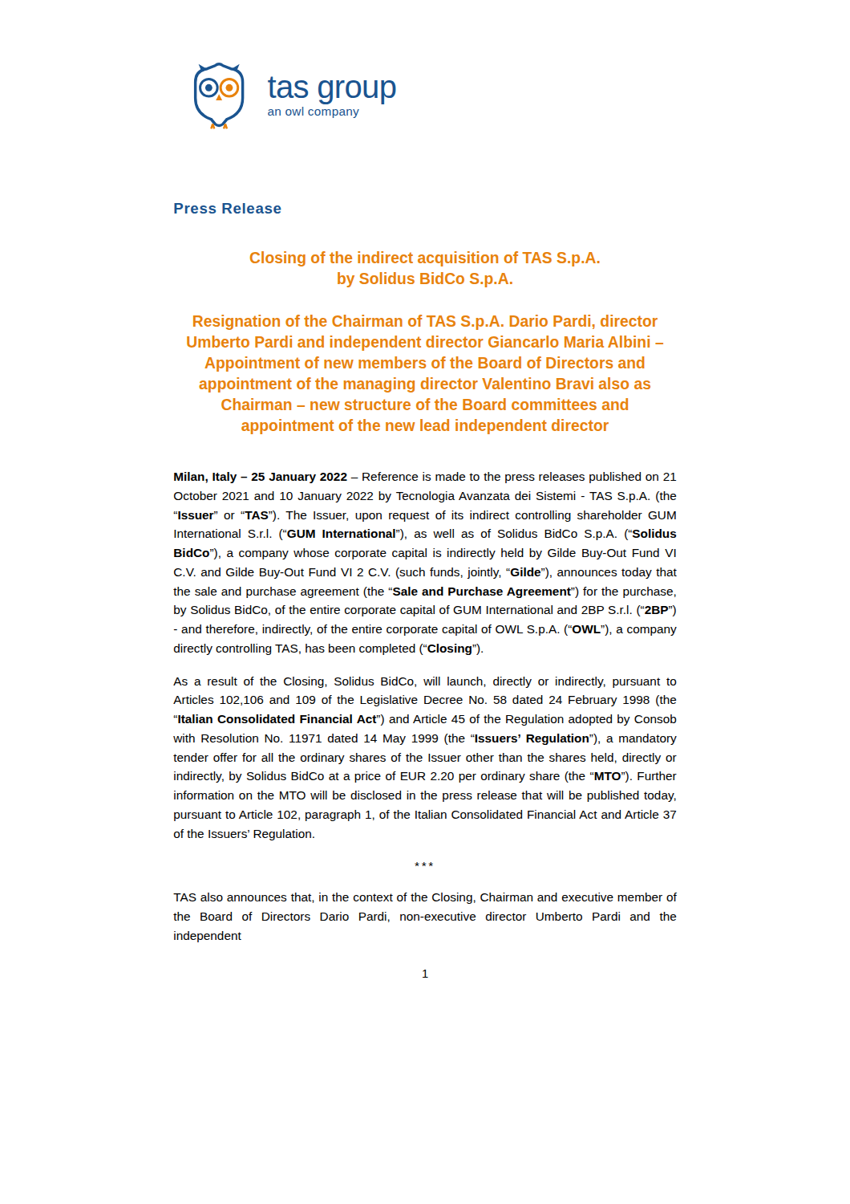tas group an owl company
Press Release
Closing of the indirect acquisition of TAS S.p.A.
by Solidus BidCo S.p.A.
Resignation of the Chairman of TAS S.p.A. Dario Pardi, director Umberto Pardi and independent director Giancarlo Maria Albini – Appointment of new members of the Board of Directors and appointment of the managing director Valentino Bravi also as Chairman – new structure of the Board committees and appointment of the new lead independent director
Milan, Italy – 25 January 2022 – Reference is made to the press releases published on 21 October 2021 and 10 January 2022 by Tecnologia Avanzata dei Sistemi - TAS S.p.A. (the “Issuer” or “TAS”). The Issuer, upon request of its indirect controlling shareholder GUM International S.r.l. (“GUM International”), as well as of Solidus BidCo S.p.A. (“Solidus BidCo”), a company whose corporate capital is indirectly held by Gilde Buy-Out Fund VI C.V. and Gilde Buy-Out Fund VI 2 C.V. (such funds, jointly, “Gilde”), announces today that the sale and purchase agreement (the “Sale and Purchase Agreement”) for the purchase, by Solidus BidCo, of the entire corporate capital of GUM International and 2BP S.r.l. (“2BP”) - and therefore, indirectly, of the entire corporate capital of OWL S.p.A. (“OWL”), a company directly controlling TAS, has been completed (“Closing”).
As a result of the Closing, Solidus BidCo, will launch, directly or indirectly, pursuant to Articles 102,106 and 109 of the Legislative Decree No. 58 dated 24 February 1998 (the “Italian Consolidated Financial Act”) and Article 45 of the Regulation adopted by Consob with Resolution No. 11971 dated 14 May 1999 (the “Issuers’ Regulation”), a mandatory tender offer for all the ordinary shares of the Issuer other than the shares held, directly or indirectly, by Solidus BidCo at a price of EUR 2.20 per ordinary share (the “MTO”). Further information on the MTO will be disclosed in the press release that will be published today, pursuant to Article 102, paragraph 1, of the Italian Consolidated Financial Act and Article 37 of the Issuers’ Regulation.
***
TAS also announces that, in the context of the Closing, Chairman and executive member of the Board of Directors Dario Pardi, non-executive director Umberto Pardi and the independent
1